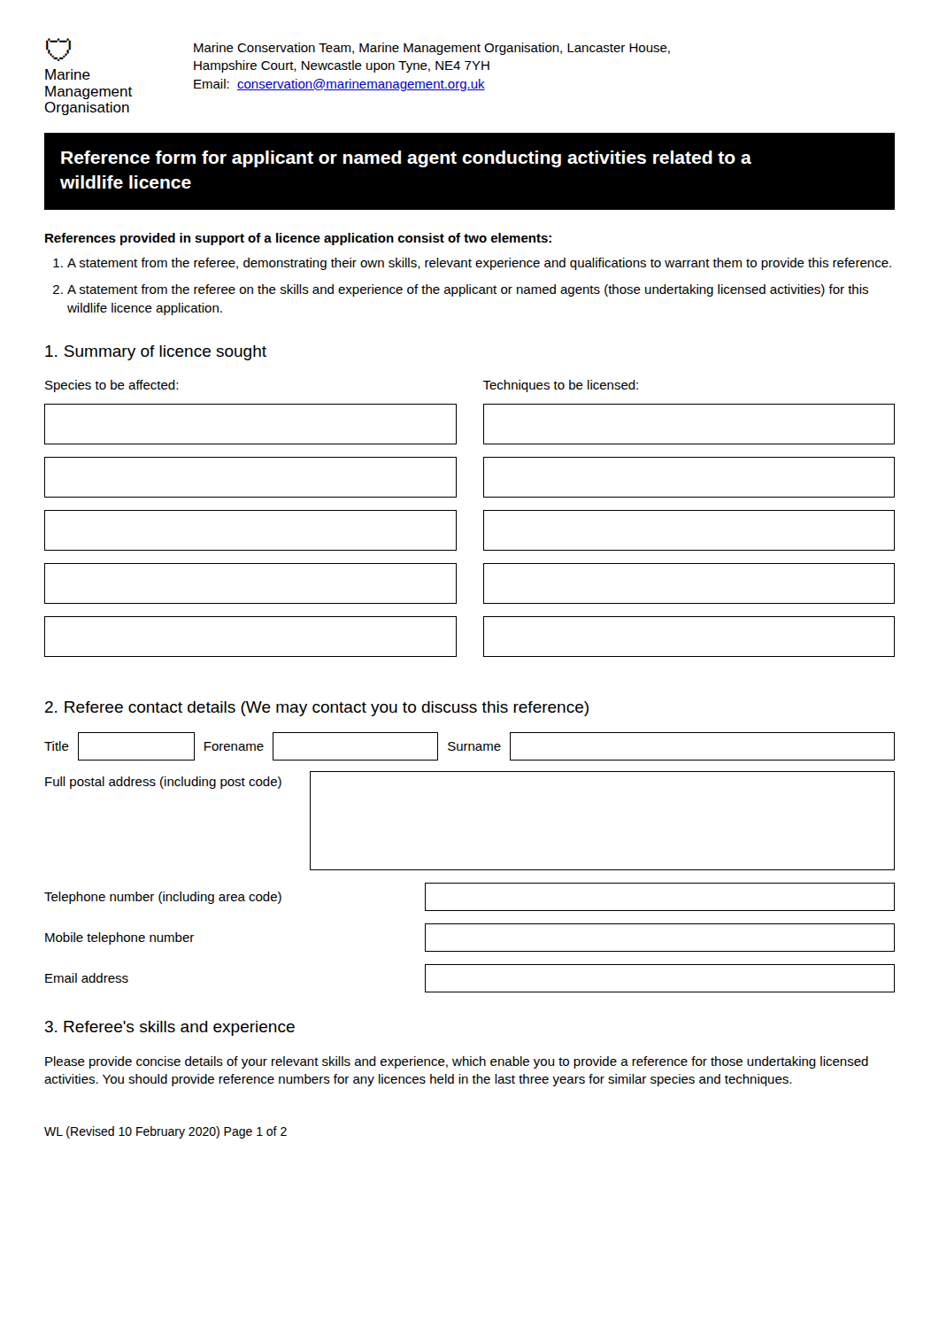🛡
Marine
Management
Organisation
Marine Conservation Team, Marine Management Organisation, Lancaster House,
Hampshire Court, Newcastle upon Tyne, NE4 7YH
Email: conservation@marinemanagement.org.uk
Reference form for applicant or named agent conducting activities related to a wildlife licence
References provided in support of a licence application consist of two elements:
A statement from the referee, demonstrating their own skills, relevant experience and qualifications to warrant them to provide this reference.
A statement from the referee on the skills and experience of the applicant or named agents (those undertaking licensed activities) for this wildlife licence application.
1. Summary of licence sought
Species to be affected:
Techniques to be licensed:
2. Referee contact details (We may contact you to discuss this reference)
Title
Forename
Surname
Full postal address (including post code)
Telephone number (including area code)
Mobile telephone number
Email address
3. Referee's skills and experience
Please provide concise details of your relevant skills and experience, which enable you to provide a reference for those undertaking licensed activities. You should provide reference numbers for any licences held in the last three years for similar species and techniques.
WL (Revised 10 February 2020) Page 1 of 2